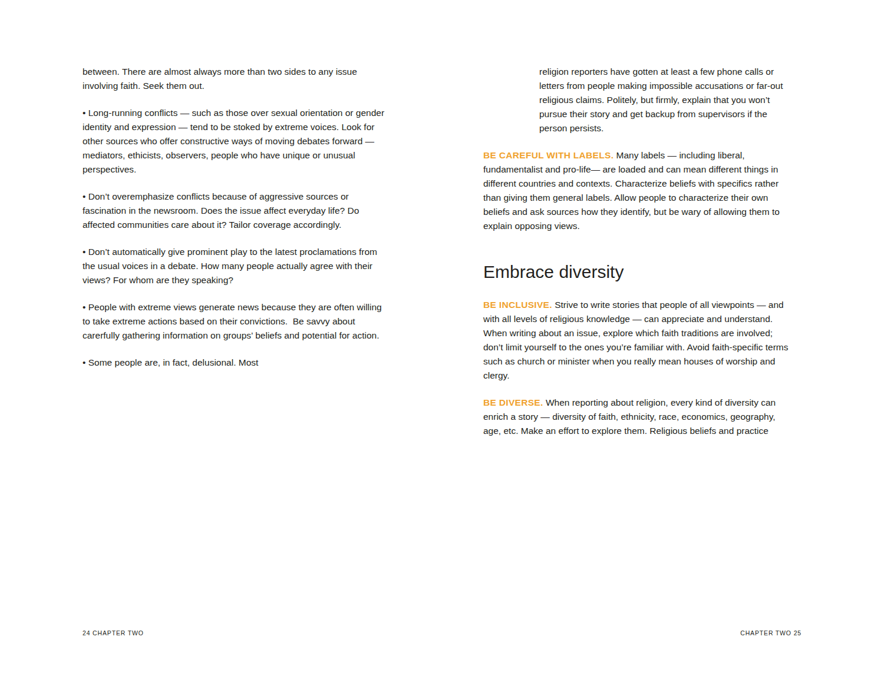between. There are almost always more than two sides to any issue involving faith. Seek them out.
• Long-running conflicts — such as those over sexual orientation or gender identity and expression — tend to be stoked by extreme voices. Look for other sources who offer constructive ways of moving debates forward — mediators, ethicists, observers, people who have unique or unusual perspectives.
• Don’t overemphasize conflicts because of aggressive sources or fascination in the newsroom. Does the issue affect everyday life? Do affected communities care about it? Tailor coverage accordingly.
• Don’t automatically give prominent play to the latest proclamations from the usual voices in a debate. How many people actually agree with their views? For whom are they speaking?
• People with extreme views generate news because they are often willing to take extreme actions based on their convictions. Be savvy about carerfully gathering information on groups’ beliefs and potential for action.
• Some people are, in fact, delusional. Most
religion reporters have gotten at least a few phone calls or letters from people making impossible accusations or far-out religious claims. Politely, but firmly, explain that you won’t pursue their story and get backup from supervisors if the person persists.
BE CAREFUL WITH LABELS. Many labels — including liberal, fundamentalist and pro-life— are loaded and can mean different things in different countries and contexts. Characterize beliefs with specifics rather than giving them general labels. Allow people to characterize their own beliefs and ask sources how they identify, but be wary of allowing them to explain opposing views.
Embrace diversity
BE INCLUSIVE. Strive to write stories that people of all viewpoints — and with all levels of religious knowledge — can appreciate and understand. When writing about an issue, explore which faith traditions are involved; don’t limit yourself to the ones you’re familiar with. Avoid faith-specific terms such as church or minister when you really mean houses of worship and clergy.
BE DIVERSE. When reporting about religion, every kind of diversity can enrich a story — diversity of faith, ethnicity, race, economics, geography, age, etc. Make an effort to explore them. Religious beliefs and practice
24 CHAPTER TWO
CHAPTER TWO 25